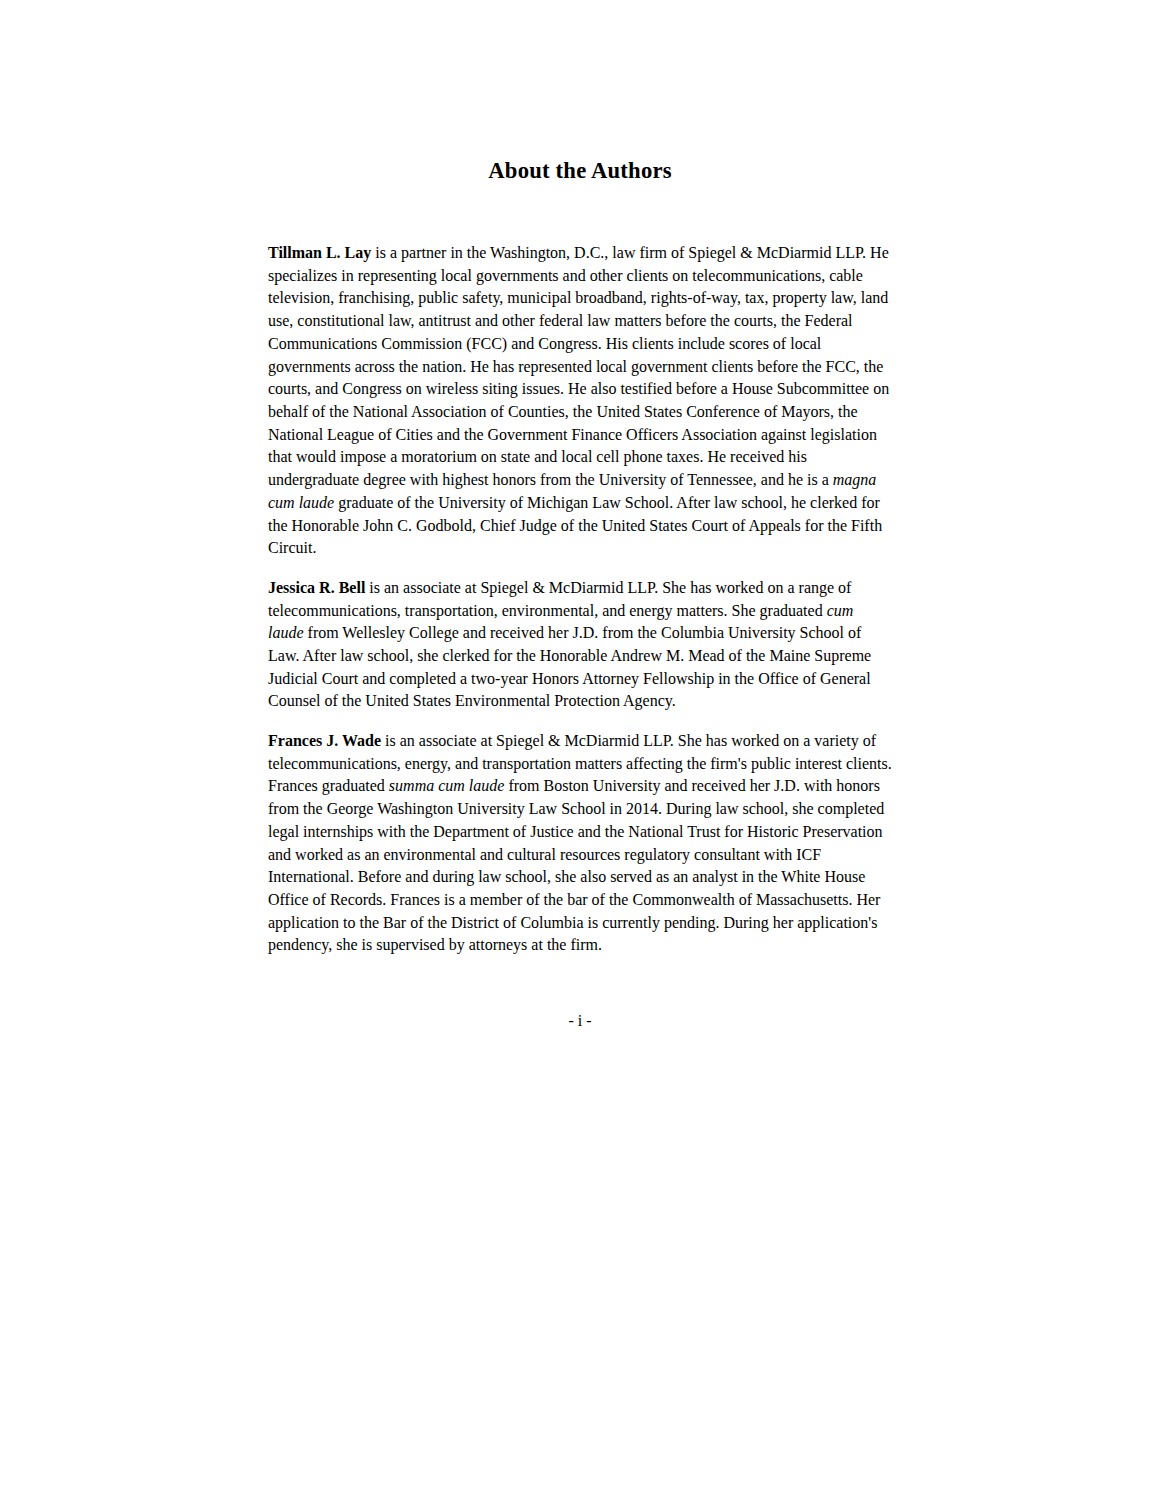About the Authors
Tillman L. Lay is a partner in the Washington, D.C., law firm of Spiegel & McDiarmid LLP. He specializes in representing local governments and other clients on telecommunications, cable television, franchising, public safety, municipal broadband, rights-of-way, tax, property law, land use, constitutional law, antitrust and other federal law matters before the courts, the Federal Communications Commission (FCC) and Congress. His clients include scores of local governments across the nation. He has represented local government clients before the FCC, the courts, and Congress on wireless siting issues. He also testified before a House Subcommittee on behalf of the National Association of Counties, the United States Conference of Mayors, the National League of Cities and the Government Finance Officers Association against legislation that would impose a moratorium on state and local cell phone taxes. He received his undergraduate degree with highest honors from the University of Tennessee, and he is a magna cum laude graduate of the University of Michigan Law School. After law school, he clerked for the Honorable John C. Godbold, Chief Judge of the United States Court of Appeals for the Fifth Circuit.
Jessica R. Bell is an associate at Spiegel & McDiarmid LLP. She has worked on a range of telecommunications, transportation, environmental, and energy matters. She graduated cum laude from Wellesley College and received her J.D. from the Columbia University School of Law. After law school, she clerked for the Honorable Andrew M. Mead of the Maine Supreme Judicial Court and completed a two-year Honors Attorney Fellowship in the Office of General Counsel of the United States Environmental Protection Agency.
Frances J. Wade is an associate at Spiegel & McDiarmid LLP. She has worked on a variety of telecommunications, energy, and transportation matters affecting the firm's public interest clients. Frances graduated summa cum laude from Boston University and received her J.D. with honors from the George Washington University Law School in 2014. During law school, she completed legal internships with the Department of Justice and the National Trust for Historic Preservation and worked as an environmental and cultural resources regulatory consultant with ICF International. Before and during law school, she also served as an analyst in the White House Office of Records. Frances is a member of the bar of the Commonwealth of Massachusetts. Her application to the Bar of the District of Columbia is currently pending. During her application's pendency, she is supervised by attorneys at the firm.
- i -